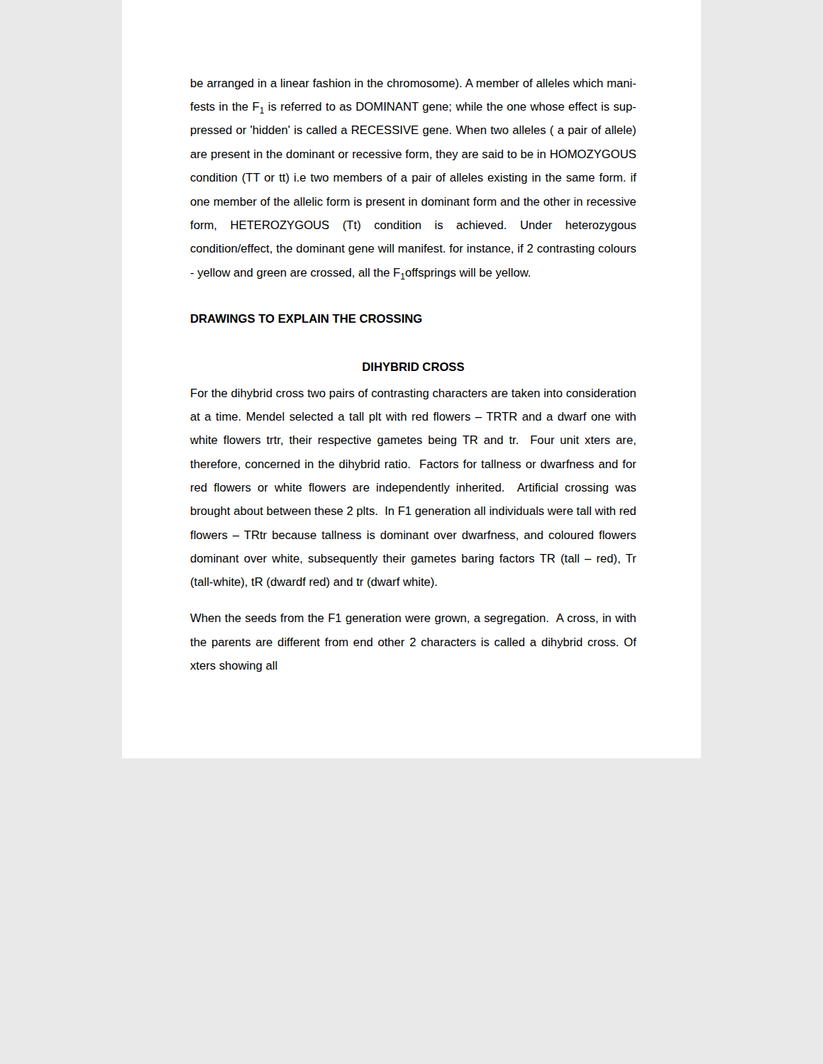be arranged in a linear fashion in the chromosome). A member of alleles which manifests in the F1 is referred to as DOMINANT gene; while the one whose effect is suppressed or 'hidden' is called a RECESSIVE gene. When two alleles ( a pair of allele) are present in the dominant or recessive form, they are said to be in HOMOZYGOUS condition (TT or tt) i.e two members of a pair of alleles existing in the same form. if one member of the allelic form is present in dominant form and the other in recessive form, HETEROZYGOUS (Tt) condition is achieved. Under heterozygous condition/effect, the dominant gene will manifest. for instance, if 2 contrasting colours - yellow and green are crossed, all the F1offsprings will be yellow.
DRAWINGS TO EXPLAIN THE CROSSING
DIHYBRID CROSS
For the dihybrid cross two pairs of contrasting characters are taken into consideration at a time. Mendel selected a tall plt with red flowers – TRTR and a dwarf one with white flowers trtr, their respective gametes being TR and tr. Four unit xters are, therefore, concerned in the dihybrid ratio. Factors for tallness or dwarfness and for red flowers or white flowers are independently inherited. Artificial crossing was brought about between these 2 plts. In F1 generation all individuals were tall with red flowers – TRtr because tallness is dominant over dwarfness, and coloured flowers dominant over white, subsequently their gametes baring factors TR (tall – red), Tr (tall-white), tR (dwardf red) and tr (dwarf white).
When the seeds from the F1 generation were grown, a segregation. A cross, in with the parents are different from end other 2 characters is called a dihybrid cross. Of xters showing all